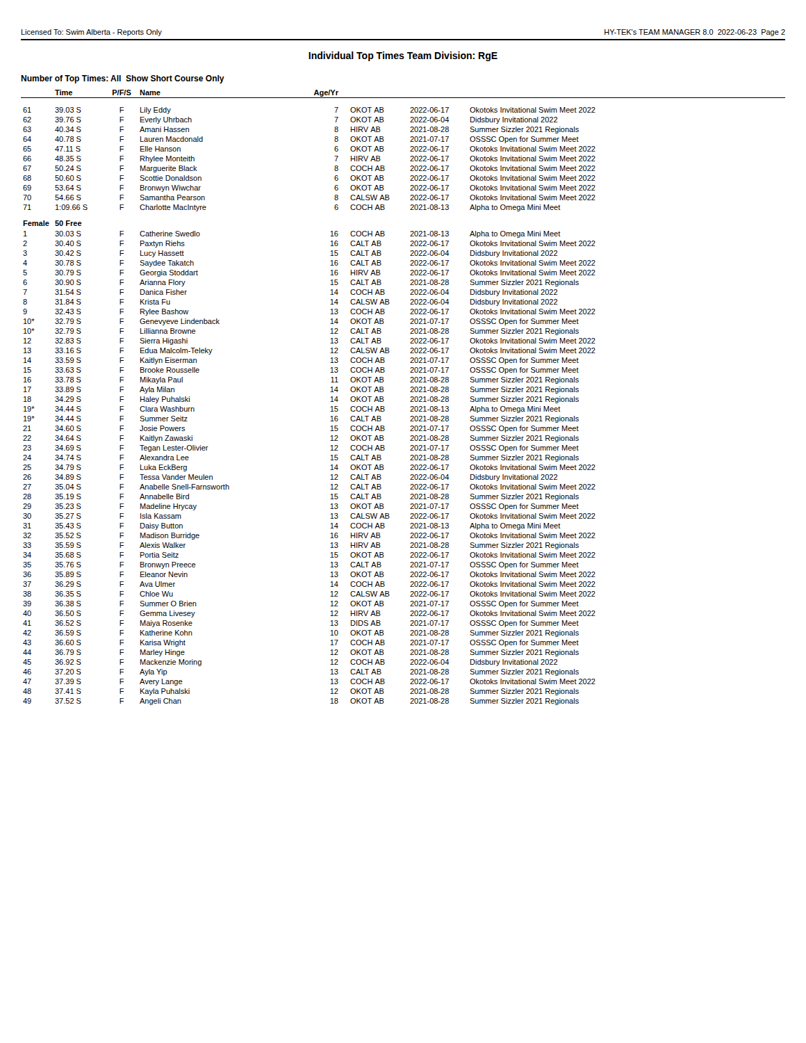Licensed To: Swim Alberta - Reports Only
HY-TEK's TEAM MANAGER 8.0 2022-06-23 Page 2
Individual Top Times Team Division: RgE
Number of Top Times: All Show Short Course Only
| | Time | P/F/S | Name | Age/Yr | | | |
| --- | --- | --- | --- | --- | --- | --- | --- |
| 61 | 39.03 S | F | Lily Eddy | 7 | OKOT AB | 2022-06-17 | Okotoks Invitational Swim Meet 2022 |
| 62 | 39.76 S | F | Everly Uhrbach | 7 | OKOT AB | 2022-06-04 | Didsbury Invitational 2022 |
| 63 | 40.34 S | F | Amani Hassen | 8 | HIRV AB | 2021-08-28 | Summer Sizzler 2021 Regionals |
| 64 | 40.78 S | F | Lauren Macdonald | 8 | OKOT AB | 2021-07-17 | OSSSC Open for Summer Meet |
| 65 | 47.11 S | F | Elle Hanson | 6 | OKOT AB | 2022-06-17 | Okotoks Invitational Swim Meet 2022 |
| 66 | 48.35 S | F | Rhylee Monteith | 7 | HIRV AB | 2022-06-17 | Okotoks Invitational Swim Meet 2022 |
| 67 | 50.24 S | F | Marguerite Black | 8 | COCH AB | 2022-06-17 | Okotoks Invitational Swim Meet 2022 |
| 68 | 50.60 S | F | Scottie Donaldson | 6 | OKOT AB | 2022-06-17 | Okotoks Invitational Swim Meet 2022 |
| 69 | 53.64 S | F | Bronwyn Wiwchar | 6 | OKOT AB | 2022-06-17 | Okotoks Invitational Swim Meet 2022 |
| 70 | 54.66 S | F | Samantha Pearson | 8 | CALSW AB | 2022-06-17 | Okotoks Invitational Swim Meet 2022 |
| 71 | 1:09.66 S | F | Charlotte MacIntyre | 6 | COCH AB | 2021-08-13 | Alpha to Omega Mini Meet |
| Female | 50 Free |
| 1 | 30.03 S | F | Catherine Swedlo | 16 | COCH AB | 2021-08-13 | Alpha to Omega Mini Meet |
| 2 | 30.40 S | F | Paxtyn Riehs | 16 | CALT AB | 2022-06-17 | Okotoks Invitational Swim Meet 2022 |
| 3 | 30.42 S | F | Lucy Hassett | 15 | CALT AB | 2022-06-04 | Didsbury Invitational 2022 |
| 4 | 30.78 S | F | Saydee Takatch | 16 | CALT AB | 2022-06-17 | Okotoks Invitational Swim Meet 2022 |
| 5 | 30.79 S | F | Georgia Stoddart | 16 | HIRV AB | 2022-06-17 | Okotoks Invitational Swim Meet 2022 |
| 6 | 30.90 S | F | Arianna Flory | 15 | CALT AB | 2021-08-28 | Summer Sizzler 2021 Regionals |
| 7 | 31.54 S | F | Danica Fisher | 14 | COCH AB | 2022-06-04 | Didsbury Invitational 2022 |
| 8 | 31.84 S | F | Krista Fu | 14 | CALSW AB | 2022-06-04 | Didsbury Invitational 2022 |
| 9 | 32.43 S | F | Rylee Bashow | 13 | COCH AB | 2022-06-17 | Okotoks Invitational Swim Meet 2022 |
| 10* | 32.79 S | F | Genevyeve Lindenback | 14 | OKOT AB | 2021-07-17 | OSSSC Open for Summer Meet |
| 10* | 32.79 S | F | Lillianna Browne | 12 | CALT AB | 2021-08-28 | Summer Sizzler 2021 Regionals |
| 12 | 32.83 S | F | Sierra Higashi | 13 | CALT AB | 2022-06-17 | Okotoks Invitational Swim Meet 2022 |
| 13 | 33.16 S | F | Edua Malcolm-Teleky | 12 | CALSW AB | 2022-06-17 | Okotoks Invitational Swim Meet 2022 |
| 14 | 33.59 S | F | Kaitlyn Eiserman | 13 | COCH AB | 2021-07-17 | OSSSC Open for Summer Meet |
| 15 | 33.63 S | F | Brooke Rousselle | 13 | COCH AB | 2021-07-17 | OSSSC Open for Summer Meet |
| 16 | 33.78 S | F | Mikayla Paul | 11 | OKOT AB | 2021-08-28 | Summer Sizzler 2021 Regionals |
| 17 | 33.89 S | F | Ayla Milan | 14 | OKOT AB | 2021-08-28 | Summer Sizzler 2021 Regionals |
| 18 | 34.29 S | F | Haley Puhalski | 14 | OKOT AB | 2021-08-28 | Summer Sizzler 2021 Regionals |
| 19* | 34.44 S | F | Clara Washburn | 15 | COCH AB | 2021-08-13 | Alpha to Omega Mini Meet |
| 19* | 34.44 S | F | Summer Seitz | 16 | CALT AB | 2021-08-28 | Summer Sizzler 2021 Regionals |
| 21 | 34.60 S | F | Josie Powers | 15 | COCH AB | 2021-07-17 | OSSSC Open for Summer Meet |
| 22 | 34.64 S | F | Kaitlyn Zawaski | 12 | OKOT AB | 2021-08-28 | Summer Sizzler 2021 Regionals |
| 23 | 34.69 S | F | Tegan Lester-Olivier | 12 | COCH AB | 2021-07-17 | OSSSC Open for Summer Meet |
| 24 | 34.74 S | F | Alexandra Lee | 15 | CALT AB | 2021-08-28 | Summer Sizzler 2021 Regionals |
| 25 | 34.79 S | F | Luka EckBerg | 14 | OKOT AB | 2022-06-17 | Okotoks Invitational Swim Meet 2022 |
| 26 | 34.89 S | F | Tessa Vander Meulen | 12 | CALT AB | 2022-06-04 | Didsbury Invitational 2022 |
| 27 | 35.04 S | F | Anabelle Snell-Farnsworth | 12 | CALT AB | 2022-06-17 | Okotoks Invitational Swim Meet 2022 |
| 28 | 35.19 S | F | Annabelle Bird | 15 | CALT AB | 2021-08-28 | Summer Sizzler 2021 Regionals |
| 29 | 35.23 S | F | Madeline Hrycay | 13 | OKOT AB | 2021-07-17 | OSSSC Open for Summer Meet |
| 30 | 35.27 S | F | Isla Kassam | 13 | CALSW AB | 2022-06-17 | Okotoks Invitational Swim Meet 2022 |
| 31 | 35.43 S | F | Daisy Button | 14 | COCH AB | 2021-08-13 | Alpha to Omega Mini Meet |
| 32 | 35.52 S | F | Madison Burridge | 16 | HIRV AB | 2022-06-17 | Okotoks Invitational Swim Meet 2022 |
| 33 | 35.59 S | F | Alexis Walker | 13 | HIRV AB | 2021-08-28 | Summer Sizzler 2021 Regionals |
| 34 | 35.68 S | F | Portia Seitz | 15 | OKOT AB | 2022-06-17 | Okotoks Invitational Swim Meet 2022 |
| 35 | 35.76 S | F | Bronwyn Preece | 13 | CALT AB | 2021-07-17 | OSSSC Open for Summer Meet |
| 36 | 35.89 S | F | Eleanor Nevin | 13 | OKOT AB | 2022-06-17 | Okotoks Invitational Swim Meet 2022 |
| 37 | 36.29 S | F | Ava Ulmer | 14 | COCH AB | 2022-06-17 | Okotoks Invitational Swim Meet 2022 |
| 38 | 36.35 S | F | Chloe Wu | 12 | CALSW AB | 2022-06-17 | Okotoks Invitational Swim Meet 2022 |
| 39 | 36.38 S | F | Summer O Brien | 12 | OKOT AB | 2021-07-17 | OSSSC Open for Summer Meet |
| 40 | 36.50 S | F | Gemma Livesey | 12 | HIRV AB | 2022-06-17 | Okotoks Invitational Swim Meet 2022 |
| 41 | 36.52 S | F | Maiya Rosenke | 13 | DIDS AB | 2021-07-17 | OSSSC Open for Summer Meet |
| 42 | 36.59 S | F | Katherine Kohn | 10 | OKOT AB | 2021-08-28 | Summer Sizzler 2021 Regionals |
| 43 | 36.60 S | F | Karisa Wright | 17 | COCH AB | 2021-07-17 | OSSSC Open for Summer Meet |
| 44 | 36.79 S | F | Marley Hinge | 12 | OKOT AB | 2021-08-28 | Summer Sizzler 2021 Regionals |
| 45 | 36.92 S | F | Mackenzie Moring | 12 | COCH AB | 2022-06-04 | Didsbury Invitational 2022 |
| 46 | 37.20 S | F | Ayla Yip | 13 | CALT AB | 2021-08-28 | Summer Sizzler 2021 Regionals |
| 47 | 37.39 S | F | Avery Lange | 13 | COCH AB | 2022-06-17 | Okotoks Invitational Swim Meet 2022 |
| 48 | 37.41 S | F | Kayla Puhalski | 12 | OKOT AB | 2021-08-28 | Summer Sizzler 2021 Regionals |
| 49 | 37.52 S | F | Angeli Chan | 18 | OKOT AB | 2021-08-28 | Summer Sizzler 2021 Regionals |